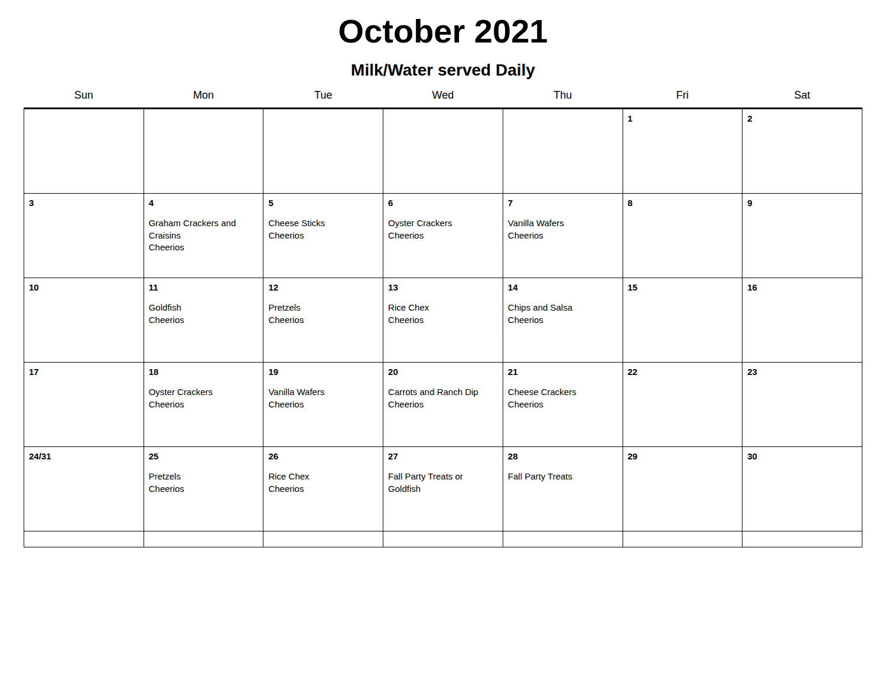October 2021
Milk/Water served Daily
| Sun | Mon | Tue | Wed | Thu | Fri | Sat |
| --- | --- | --- | --- | --- | --- | --- |
| | | | | | 1 | 2 |
| 3 | 4 Graham Crackers and Craisins Cheerios | 5 Cheese Sticks Cheerios | 6 Oyster Crackers Cheerios | 7 Vanilla Wafers Cheerios | 8 | 9 |
| 10 | 11 Goldfish Cheerios | 12 Pretzels Cheerios | 13 Rice Chex Cheerios | 14 Chips and Salsa Cheerios | 15 | 16 |
| 17 | 18 Oyster Crackers Cheerios | 19 Vanilla Wafers Cheerios | 20 Carrots and Ranch Dip Cheerios | 21 Cheese Crackers Cheerios | 22 | 23 |
| 24/31 | 25 Pretzels Cheerios | 26 Rice Chex Cheerios | 27 Fall Party Treats or Goldfish | 28 Fall Party Treats | 29 | 30 |